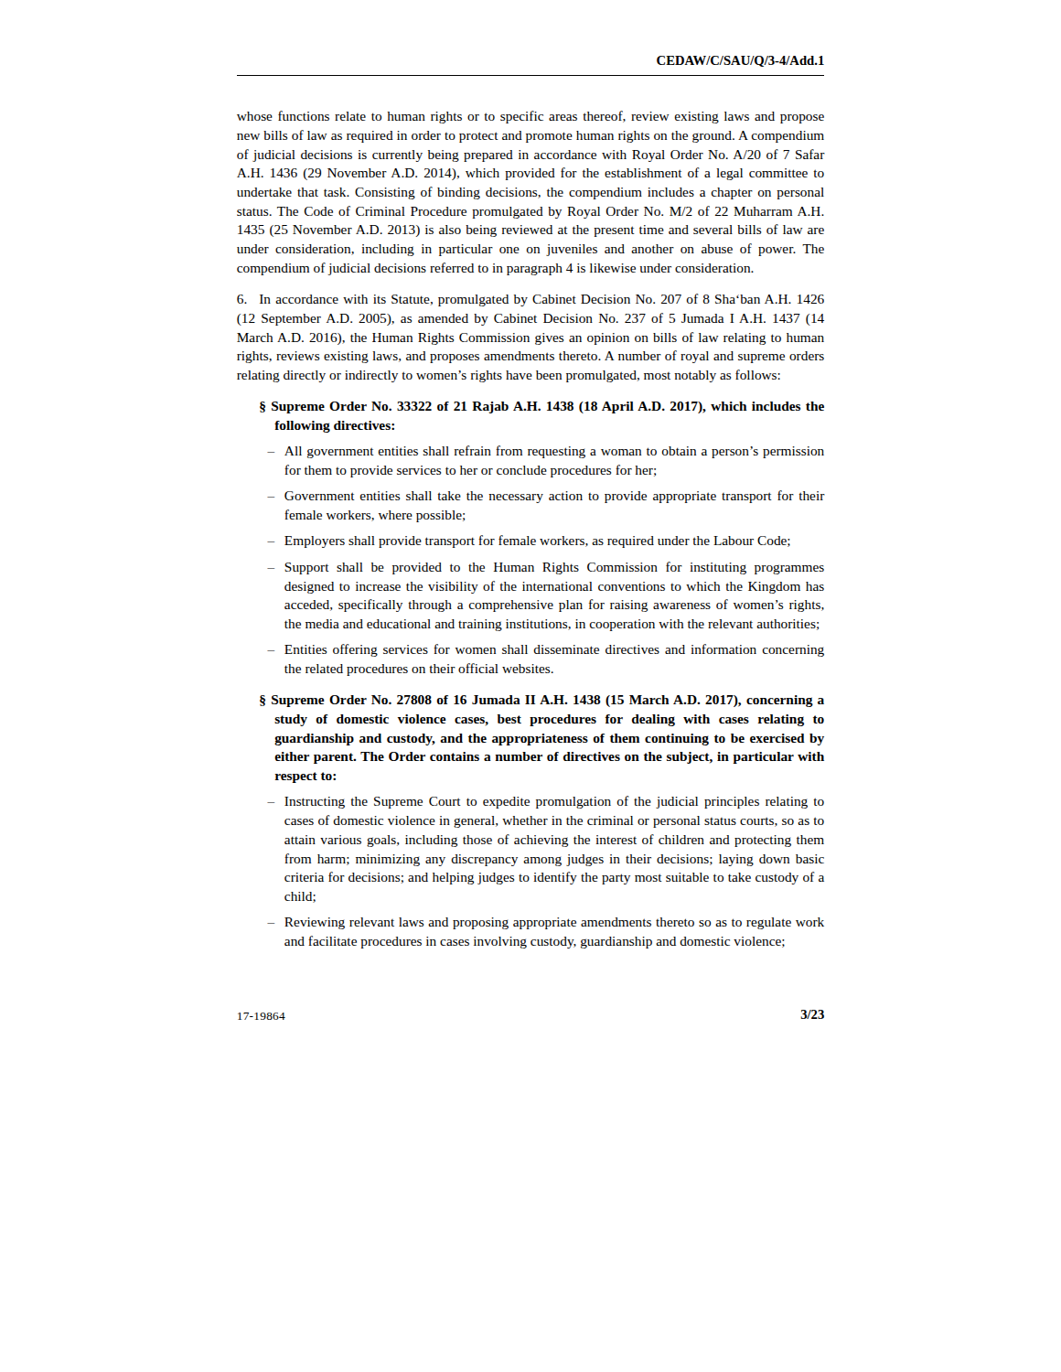CEDAW/C/SAU/Q/3-4/Add.1
whose functions relate to human rights or to specific areas thereof, review existing laws and propose new bills of law as required in order to protect and promote human rights on the ground. A compendium of judicial decisions is currently being prepared in accordance with Royal Order No. A/20 of 7 Safar A.H. 1436 (29 November A.D. 2014), which provided for the establishment of a legal committee to undertake that task. Consisting of binding decisions, the compendium includes a chapter on personal status. The Code of Criminal Procedure promulgated by Royal Order No. M/2 of 22 Muharram A.H. 1435 (25 November A.D. 2013) is also being reviewed at the present time and several bills of law are under consideration, including in particular one on juveniles and another on abuse of power. The compendium of judicial decisions referred to in paragraph 4 is likewise under consideration.
6. In accordance with its Statute, promulgated by Cabinet Decision No. 207 of 8 Sha‘ban A.H. 1426 (12 September A.D. 2005), as amended by Cabinet Decision No. 237 of 5 Jumada I A.H. 1437 (14 March A.D. 2016), the Human Rights Commission gives an opinion on bills of law relating to human rights, reviews existing laws, and proposes amendments thereto. A number of royal and supreme orders relating directly or indirectly to women’s rights have been promulgated, most notably as follows:
§ Supreme Order No. 33322 of 21 Rajab A.H. 1438 (18 April A.D. 2017), which includes the following directives:
All government entities shall refrain from requesting a woman to obtain a person’s permission for them to provide services to her or conclude procedures for her;
Government entities shall take the necessary action to provide appropriate transport for their female workers, where possible;
Employers shall provide transport for female workers, as required under the Labour Code;
Support shall be provided to the Human Rights Commission for instituting programmes designed to increase the visibility of the international conventions to which the Kingdom has acceded, specifically through a comprehensive plan for raising awareness of women’s rights, the media and educational and training institutions, in cooperation with the relevant authorities;
Entities offering services for women shall disseminate directives and information concerning the related procedures on their official websites.
§ Supreme Order No. 27808 of 16 Jumada II A.H. 1438 (15 March A.D. 2017), concerning a study of domestic violence cases, best procedures for dealing with cases relating to guardianship and custody, and the appropriateness of them continuing to be exercised by either parent. The Order contains a number of directives on the subject, in particular with respect to:
Instructing the Supreme Court to expedite promulgation of the judicial principles relating to cases of domestic violence in general, whether in the criminal or personal status courts, so as to attain various goals, including those of achieving the interest of children and protecting them from harm; minimizing any discrepancy among judges in their decisions; laying down basic criteria for decisions; and helping judges to identify the party most suitable to take custody of a child;
Reviewing relevant laws and proposing appropriate amendments thereto so as to regulate work and facilitate procedures in cases involving custody, guardianship and domestic violence;
17-19864
3/23